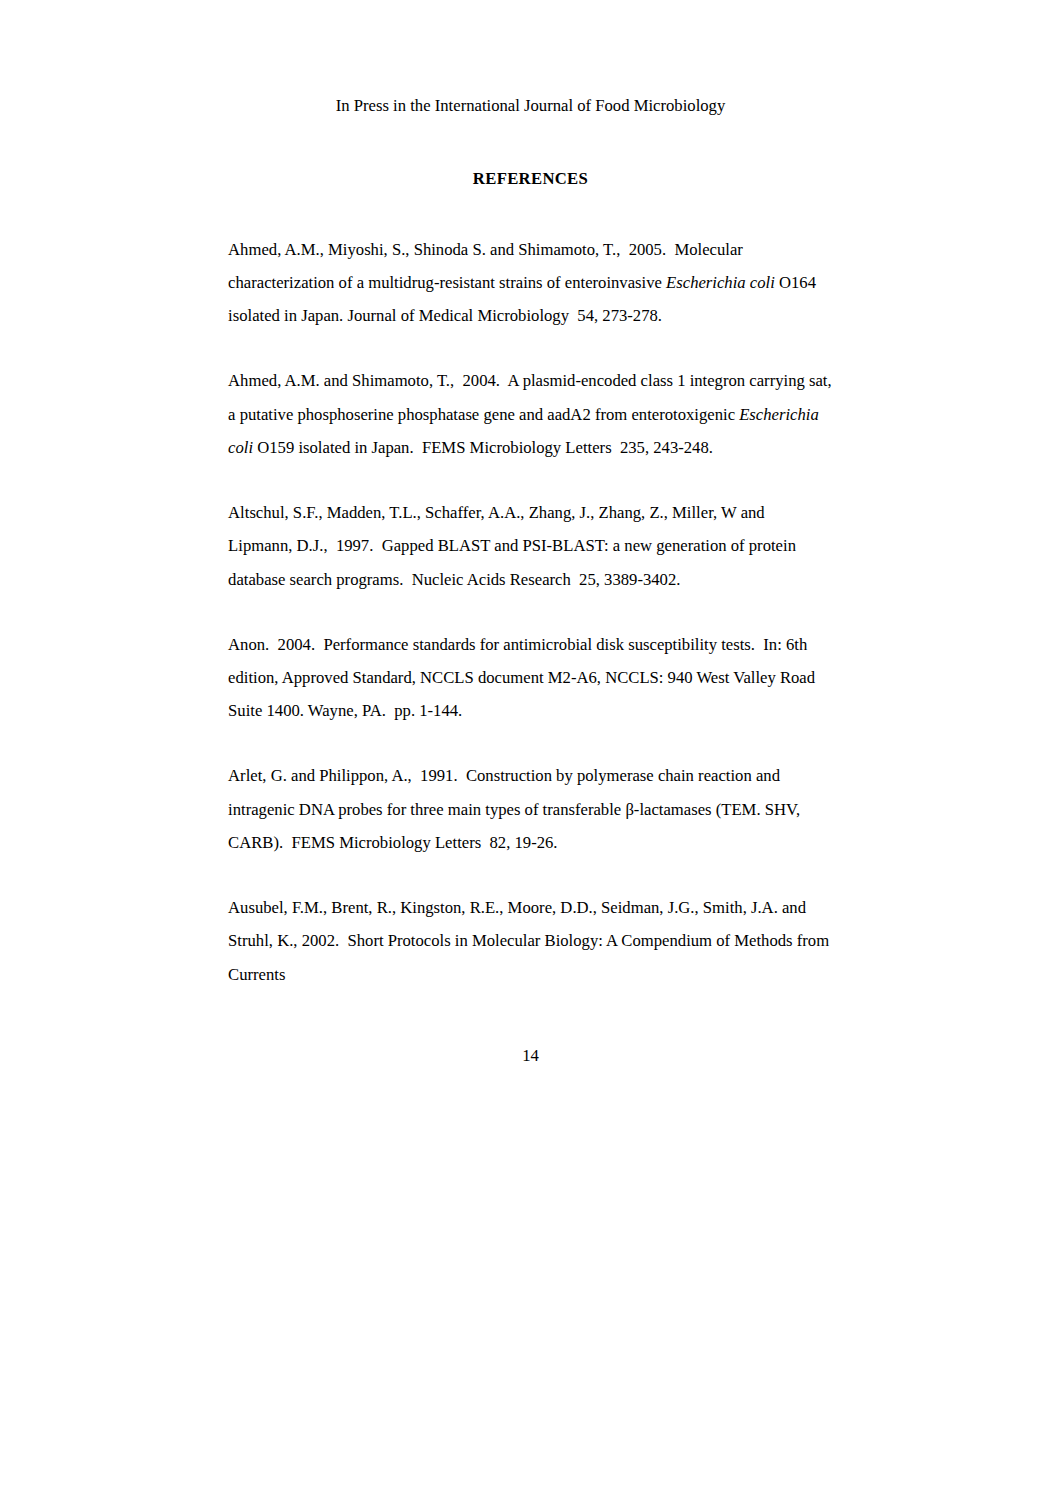In Press in the International Journal of Food Microbiology
REFERENCES
Ahmed, A.M., Miyoshi, S., Shinoda S. and Shimamoto, T., 2005. Molecular characterization of a multidrug-resistant strains of enteroinvasive Escherichia coli O164 isolated in Japan. Journal of Medical Microbiology 54, 273-278.
Ahmed, A.M. and Shimamoto, T., 2004. A plasmid-encoded class 1 integron carrying sat, a putative phosphoserine phosphatase gene and aadA2 from enterotoxigenic Escherichia coli O159 isolated in Japan. FEMS Microbiology Letters 235, 243-248.
Altschul, S.F., Madden, T.L., Schaffer, A.A., Zhang, J., Zhang, Z., Miller, W and Lipmann, D.J., 1997. Gapped BLAST and PSI-BLAST: a new generation of protein database search programs. Nucleic Acids Research 25, 3389-3402.
Anon. 2004. Performance standards for antimicrobial disk susceptibility tests. In: 6th edition, Approved Standard, NCCLS document M2-A6, NCCLS: 940 West Valley Road Suite 1400. Wayne, PA. pp. 1-144.
Arlet, G. and Philippon, A., 1991. Construction by polymerase chain reaction and intragenic DNA probes for three main types of transferable β-lactamases (TEM. SHV, CARB). FEMS Microbiology Letters 82, 19-26.
Ausubel, F.M., Brent, R., Kingston, R.E., Moore, D.D., Seidman, J.G., Smith, J.A. and Struhl, K., 2002. Short Protocols in Molecular Biology: A Compendium of Methods from Currents
14